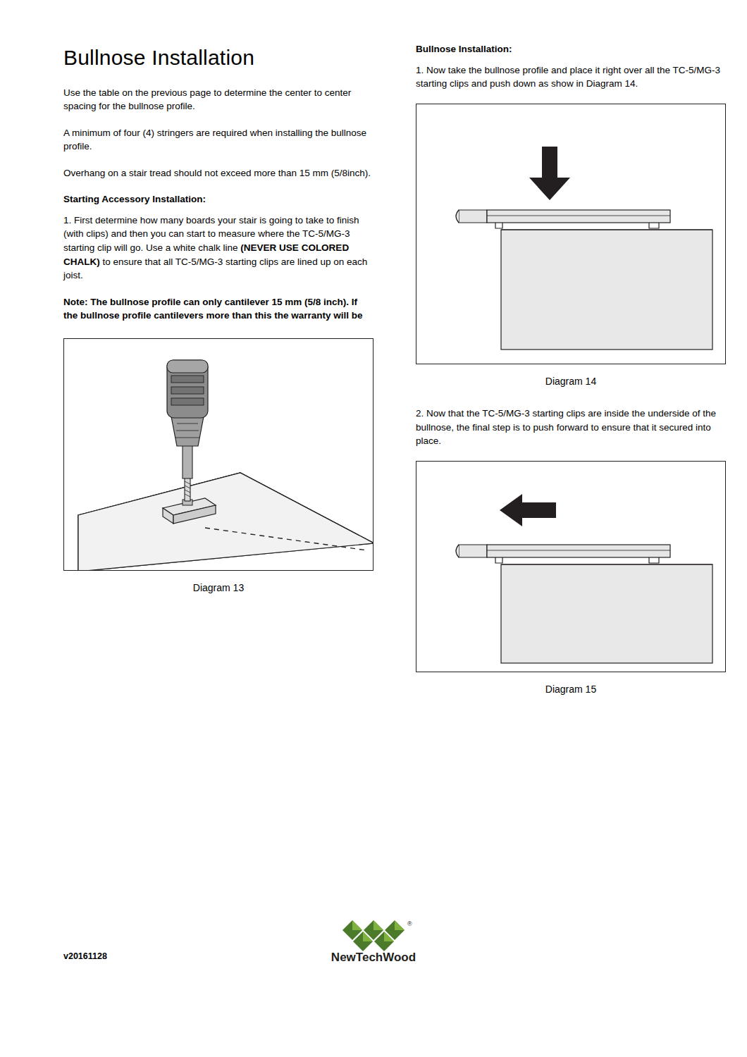Bullnose Installation
Use the table on the previous page to determine the center to center spacing for the bullnose profile.
A minimum of four (4) stringers are required when installing the bullnose profile.
Overhang on a stair tread should not exceed more than 15 mm (5/8inch).
Starting Accessory Installation:
1. First determine how many boards your stair is going to take to finish (with clips) and then you can start to measure where the TC-5/MG-3 starting clip will go. Use a white chalk line (NEVER USE COLORED CHALK) to ensure that all TC-5/MG-3 starting clips are lined up on each joist.
Note: The bullnose profile can only cantilever 15 mm (5/8 inch). If the bullnose profile cantilevers more than this the warranty will be
Diagram 13
Bullnose Installation:
1. Now take the bullnose profile and place it right over all the TC-5/MG-3 starting clips and push down as show in Diagram 14.
Diagram 14
2. Now that the TC-5/MG-3 starting clips are inside the underside of the bullnose, the final step is to push forward to ensure that it secured into place.
Diagram 15
v20161128
® NewTechWood